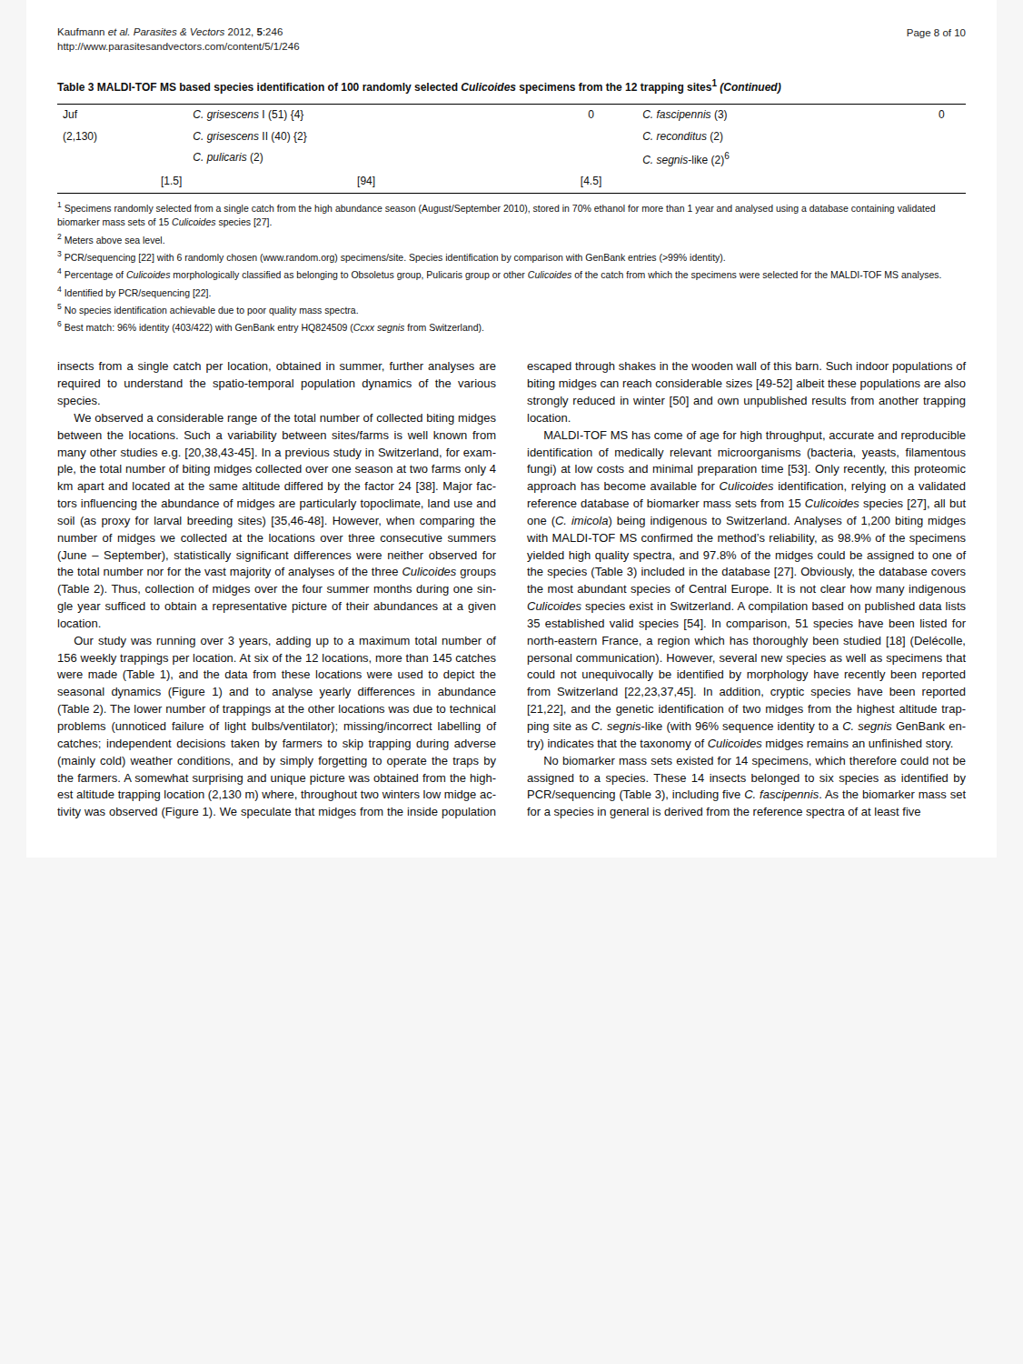Kaufmann et al. Parasites & Vectors 2012, 5:246
http://www.parasitesandvectors.com/content/5/1/246
Page 8 of 10
Table 3 MALDI-TOF MS based species identification of 100 randomly selected Culicoides specimens from the 12 trapping sites1 (Continued)
| Juf | C. grisescens I (51) {4} | 0 | C. fascipennis (3) | 0 |
| (2,130) | C. grisescens II (40) {2} | | C. reconditus (2) | |
| | C. pulicaris (2) | | C. segnis -like (2) 6 | |
| [1.5] | [94] | [4.5] | | |
1 Specimens randomly selected from a single catch from the high abundance season (August/September 2010), stored in 70% ethanol for more than 1 year and analysed using a database containing validated biomarker mass sets of 15 Culicoides species [27].
2 Meters above sea level.
3 PCR/sequencing [22] with 6 randomly chosen (www.random.org) specimens/site. Species identification by comparison with GenBank entries (>99% identity).
4 Percentage of Culicoides morphologically classified as belonging to Obsoletus group, Pulicaris group or other Culicoides of the catch from which the specimens were selected for the MALDI-TOF MS analyses.
4 Identified by PCR/sequencing [22].
5 No species identification achievable due to poor quality mass spectra.
6 Best match: 96% identity (403/422) with GenBank entry HQ824509 (Ccxx segnis from Switzerland).
insects from a single catch per location, obtained in summer, further analyses are required to understand the spatio-temporal population dynamics of the various species.
We observed a considerable range of the total number of collected biting midges between the locations. Such a variability between sites/farms is well known from many other studies e.g. [20,38,43-45]. In a previous study in Switzerland, for example, the total number of biting midges collected over one season at two farms only 4 km apart and located at the same altitude differed by the factor 24 [38]. Major factors influencing the abundance of midges are particularly topoclimate, land use and soil (as proxy for larval breeding sites) [35,46-48]. However, when comparing the number of midges we collected at the locations over three consecutive summers (June – September), statistically significant differences were neither observed for the total number nor for the vast majority of analyses of the three Culicoides groups (Table 2). Thus, collection of midges over the four summer months during one single year sufficed to obtain a representative picture of their abundances at a given location.
Our study was running over 3 years, adding up to a maximum total number of 156 weekly trappings per location. At six of the 12 locations, more than 145 catches were made (Table 1), and the data from these locations were used to depict the seasonal dynamics (Figure 1) and to analyse yearly differences in abundance (Table 2). The lower number of trappings at the other locations was due to technical problems (unnoticed failure of light bulbs/ventilator); missing/incorrect labelling of catches; independent decisions taken by farmers to skip trapping during adverse (mainly cold) weather conditions, and by simply forgetting to operate the traps by the farmers. A somewhat surprising and unique picture was obtained from the highest altitude trapping location (2,130 m) where, throughout two winters low midge activity was observed (Figure 1). We speculate that midges from the inside population escaped through shakes in the wooden wall of this barn. Such indoor populations of biting midges can reach considerable sizes [49-52] albeit these populations are also strongly reduced in winter [50] and own unpublished results from another trapping location.
MALDI-TOF MS has come of age for high throughput, accurate and reproducible identification of medically relevant microorganisms (bacteria, yeasts, filamentous fungi) at low costs and minimal preparation time [53]. Only recently, this proteomic approach has become available for Culicoides identification, relying on a validated reference database of biomarker mass sets from 15 Culicoides species [27], all but one (C. imicola) being indigenous to Switzerland. Analyses of 1,200 biting midges with MALDI-TOF MS confirmed the method’s reliability, as 98.9% of the specimens yielded high quality spectra, and 97.8% of the midges could be assigned to one of the species (Table 3) included in the database [27]. Obviously, the database covers the most abundant species of Central Europe. It is not clear how many indigenous Culicoides species exist in Switzerland. A compilation based on published data lists 35 established valid species [54]. In comparison, 51 species have been listed for north-eastern France, a region which has thoroughly been studied [18] (Delécolle, personal communication). However, several new species as well as specimens that could not unequivocally be identified by morphology have recently been reported from Switzerland [22,23,37,45]. In addition, cryptic species have been reported [21,22], and the genetic identification of two midges from the highest altitude trapping site as C. segnis-like (with 96% sequence identity to a C. segnis GenBank entry) indicates that the taxonomy of Culicoides midges remains an unfinished story.
No biomarker mass sets existed for 14 specimens, which therefore could not be assigned to a species. These 14 insects belonged to six species as identified by PCR/sequencing (Table 3), including five C. fascipennis. As the biomarker mass set for a species in general is derived from the reference spectra of at least five